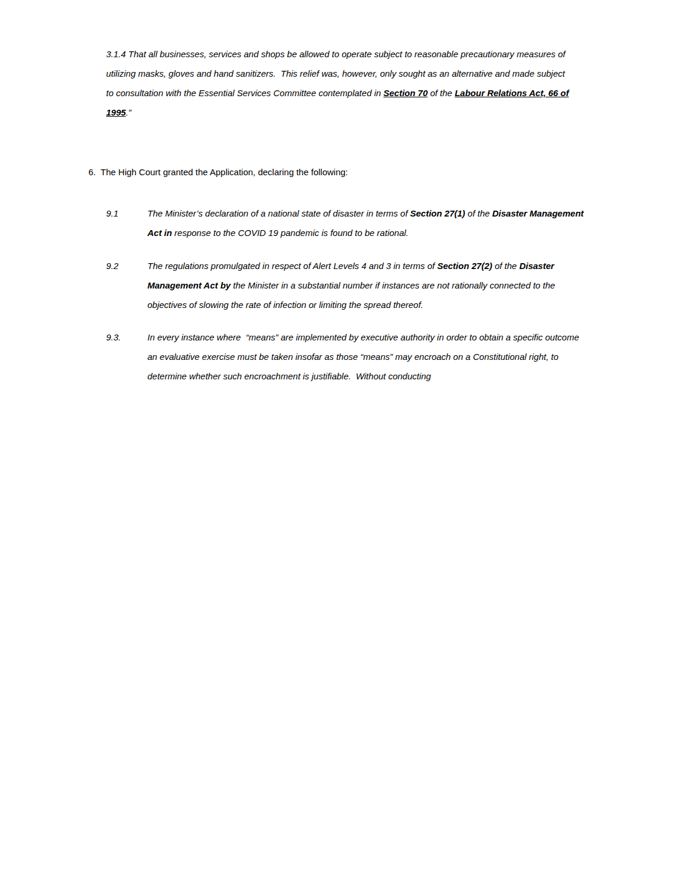3.1.4 That all businesses, services and shops be allowed to operate subject to reasonable precautionary measures of utilizing masks, gloves and hand sanitizers. This relief was, however, only sought as an alternative and made subject to consultation with the Essential Services Committee contemplated in Section 70 of the Labour Relations Act, 66 of 1995.”
6. The High Court granted the Application, declaring the following:
9.1 The Minister’s declaration of a national state of disaster in terms of Section 27(1) of the Disaster Management Act in response to the COVID 19 pandemic is found to be rational.
9.2 The regulations promulgated in respect of Alert Levels 4 and 3 in terms of Section 27(2) of the Disaster Management Act by the Minister in a substantial number if instances are not rationally connected to the objectives of slowing the rate of infection or limiting the spread thereof.
9.3. In every instance where “means” are implemented by executive authority in order to obtain a specific outcome an evaluative exercise must be taken insofar as those “means” may encroach on a Constitutional right, to determine whether such encroachment is justifiable. Without conducting